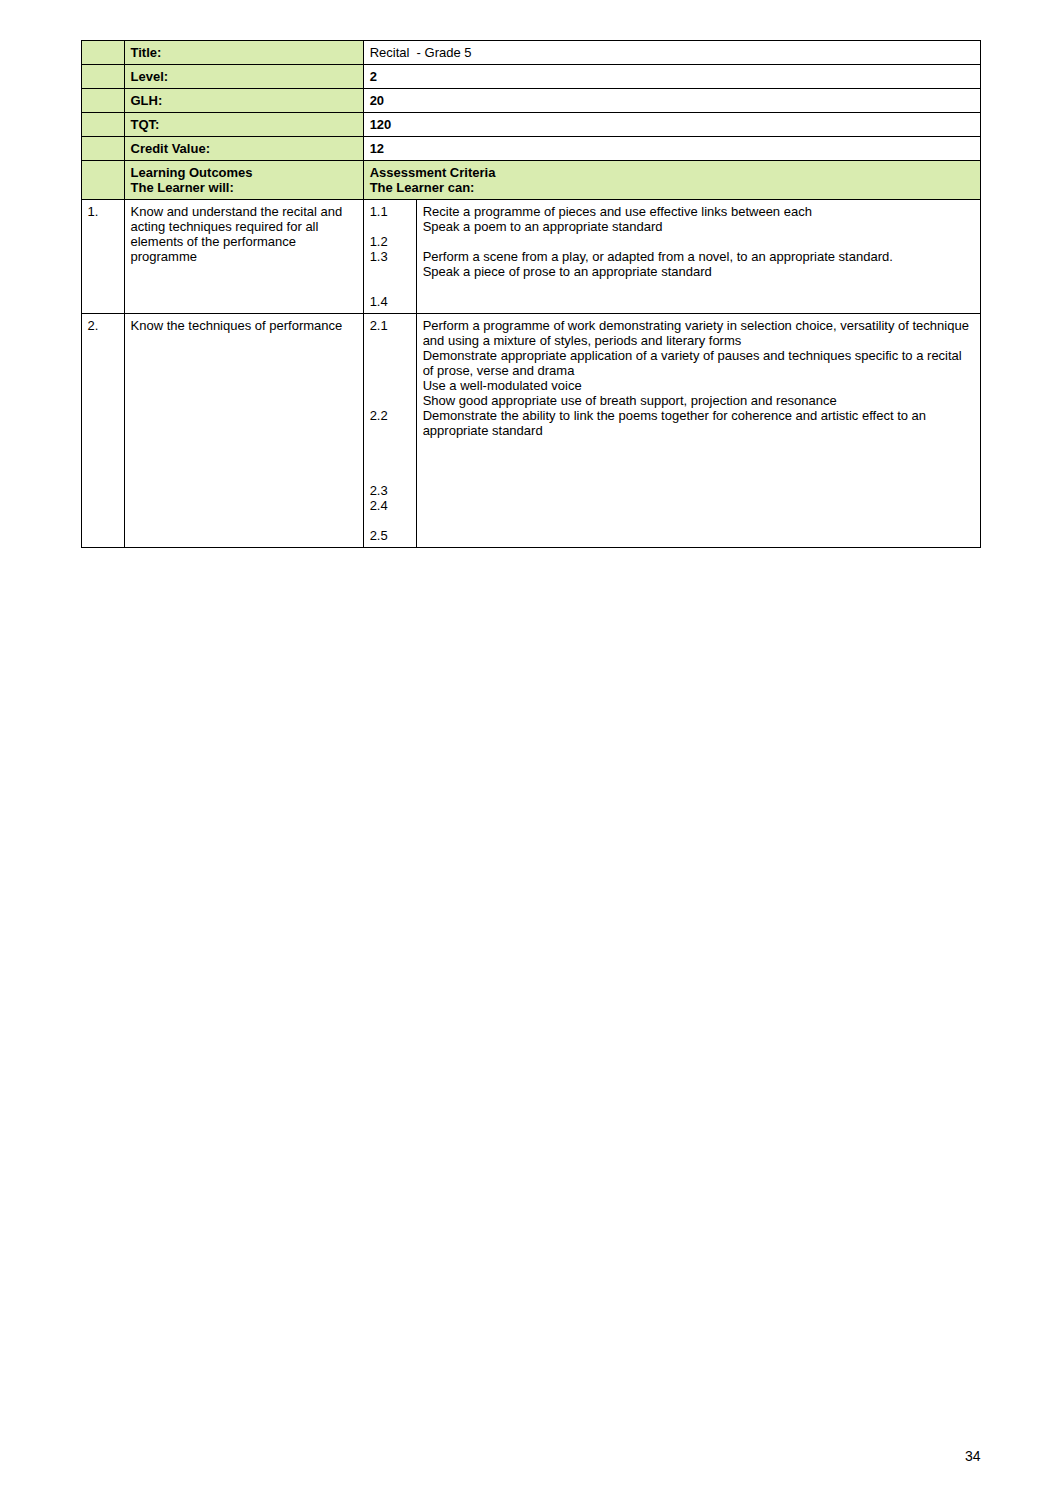| | Title: | Recital - Grade 5 |
| | Level: | 2 |
| | GLH: | 20 |
| | TQT: | 120 |
| | Credit Value: | 12 |
| | Learning Outcomes The Learner will: | Assessment Criteria The Learner can: |
| 1. | Know and understand the recital and acting techniques required for all elements of the performance programme | 1.1 1.2 1.3 1.4 | Recite a programme of pieces and use effective links between each Speak a poem to an appropriate standard Perform a scene from a play, or adapted from a novel, to an appropriate standard. Speak a piece of prose to an appropriate standard |
| 2. | Know the techniques of performance | 2.1 2.2 2.3 2.4 2.5 | Perform a programme of work demonstrating variety in selection choice, versatility of technique and using a mixture of styles, periods and literary forms Demonstrate appropriate application of a variety of pauses and techniques specific to a recital of prose, verse and drama Use a well-modulated voice Show good appropriate use of breath support, projection and resonance Demonstrate the ability to link the poems together for coherence and artistic effect to an appropriate standard |
34